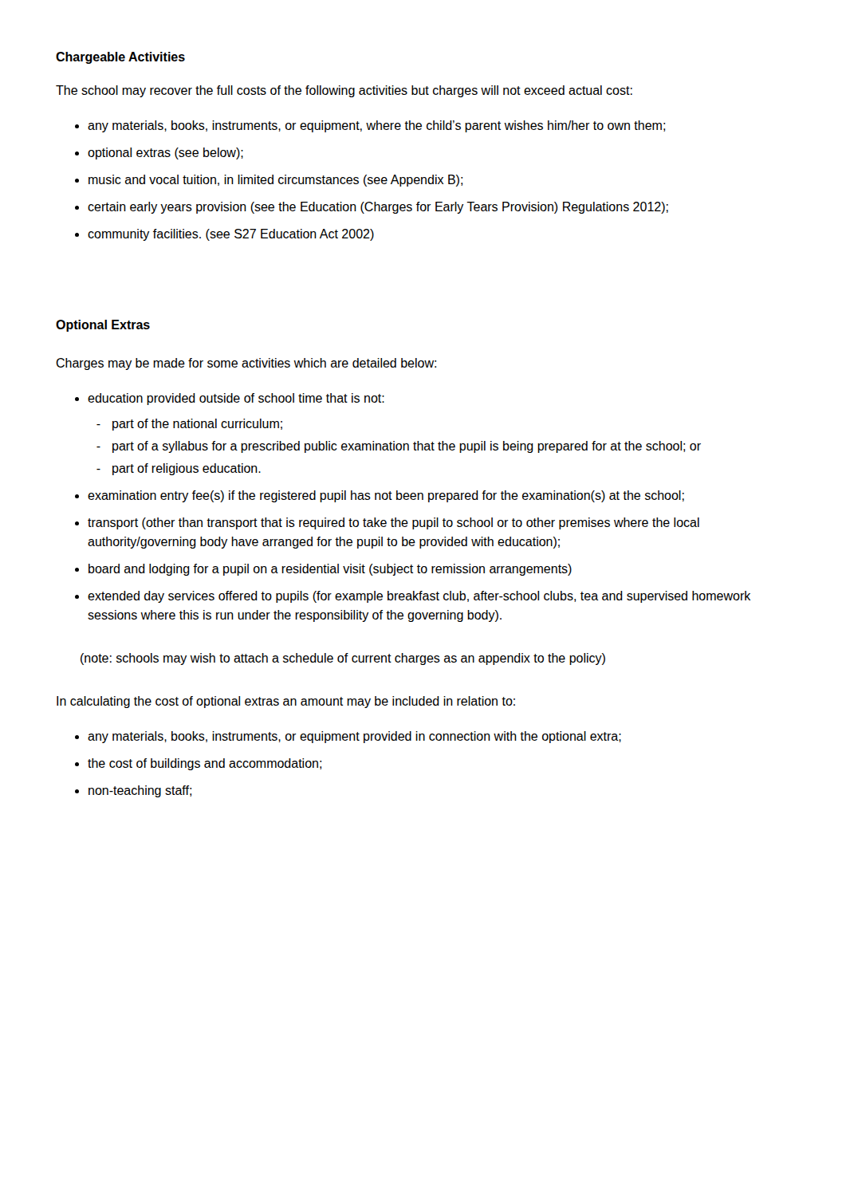Chargeable Activities
The school may recover the full costs of the following activities but charges will not exceed actual cost:
any materials, books, instruments, or equipment, where the child’s parent wishes him/her to own them;
optional extras (see below);
music and vocal tuition, in limited circumstances (see Appendix B);
certain early years provision (see the Education (Charges for Early Tears Provision) Regulations 2012);
community facilities. (see S27 Education Act 2002)
Optional Extras
Charges may be made for some activities which are detailed below:
education provided outside of school time that is not:
part of the national curriculum;
part of a syllabus for a prescribed public examination that the pupil is being prepared for at the school; or
part of religious education.
examination entry fee(s) if the registered pupil has not been prepared for the examination(s) at the school;
transport (other than transport that is required to take the pupil to school or to other premises where the local authority/governing body have arranged for the pupil to be provided with education);
board and lodging for a pupil on a residential visit (subject to remission arrangements)
extended day services offered to pupils (for example breakfast club, after-school clubs, tea and supervised homework sessions where this is run under the responsibility of the governing body).
(note: schools may wish to attach a schedule of current charges as an appendix to the policy)
In calculating the cost of optional extras an amount may be included in relation to:
any materials, books, instruments, or equipment provided in connection with the optional extra;
the cost of buildings and accommodation;
non-teaching staff;